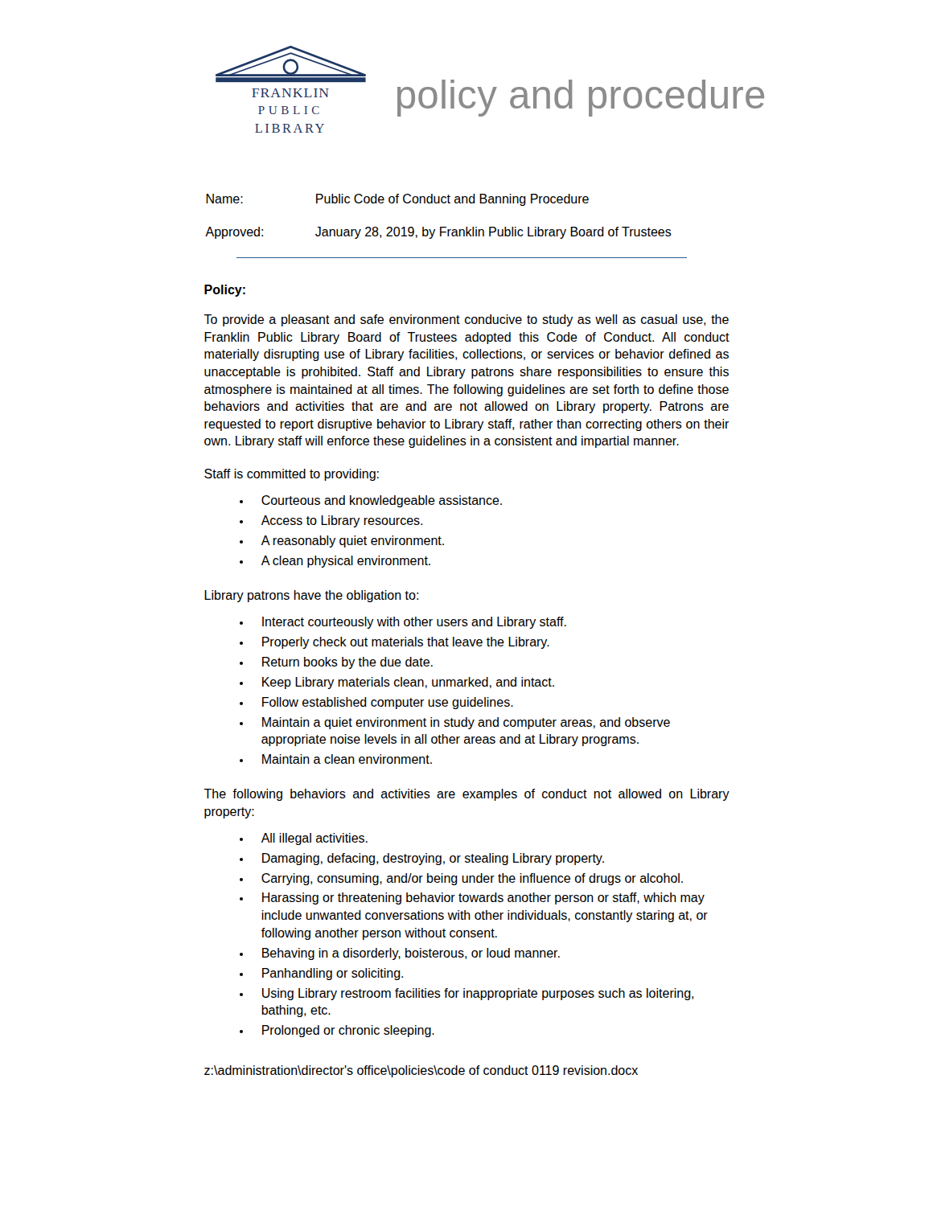FRANKLIN PUBLIC LIBRARY
policy and procedure
Name:
Public Code of Conduct and Banning Procedure
Approved:
January 28, 2019, by Franklin Public Library Board of Trustees
Policy:
To provide a pleasant and safe environment conducive to study as well as casual use, the Franklin Public Library Board of Trustees adopted this Code of Conduct. All conduct materially disrupting use of Library facilities, collections, or services or behavior defined as unacceptable is prohibited. Staff and Library patrons share responsibilities to ensure this atmosphere is maintained at all times. The following guidelines are set forth to define those behaviors and activities that are and are not allowed on Library property. Patrons are requested to report disruptive behavior to Library staff, rather than correcting others on their own. Library staff will enforce these guidelines in a consistent and impartial manner.
Staff is committed to providing:
Courteous and knowledgeable assistance.
Access to Library resources.
A reasonably quiet environment.
A clean physical environment.
Library patrons have the obligation to:
Interact courteously with other users and Library staff.
Properly check out materials that leave the Library.
Return books by the due date.
Keep Library materials clean, unmarked, and intact.
Follow established computer use guidelines.
Maintain a quiet environment in study and computer areas, and observe appropriate noise levels in all other areas and at Library programs.
Maintain a clean environment.
The following behaviors and activities are examples of conduct not allowed on Library property:
All illegal activities.
Damaging, defacing, destroying, or stealing Library property.
Carrying, consuming, and/or being under the influence of drugs or alcohol.
Harassing or threatening behavior towards another person or staff, which may include unwanted conversations with other individuals, constantly staring at, or following another person without consent.
Behaving in a disorderly, boisterous, or loud manner.
Panhandling or soliciting.
Using Library restroom facilities for inappropriate purposes such as loitering, bathing, etc.
Prolonged or chronic sleeping.
z:\administration\director's office\policies\code of conduct 0119 revision.docx